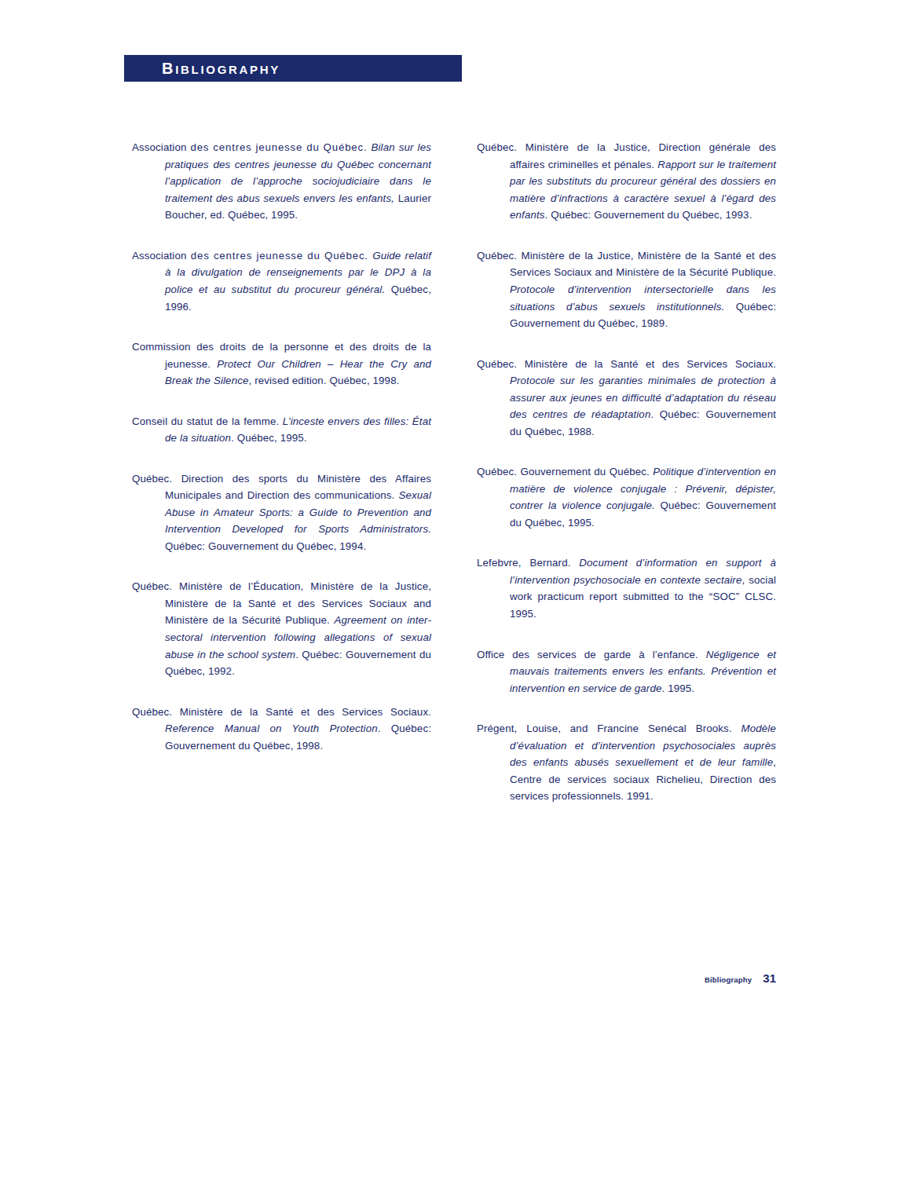Bibliography
Association des centres jeunesse du Québec. Bilan sur les pratiques des centres jeunesse du Québec concernant l’application de l’approche sociojudiciaire dans le traitement des abus sexuels envers les enfants, Laurier Boucher, ed. Québec, 1995.
Association des centres jeunesse du Québec. Guide relatif à la divulgation de renseignements par le DPJ à la police et au substitut du procureur général. Québec, 1996.
Commission des droits de la personne et des droits de la jeunesse. Protect Our Children – Hear the Cry and Break the Silence, revised edition. Québec, 1998.
Conseil du statut de la femme. L’inceste envers des filles: État de la situation. Québec, 1995.
Québec. Direction des sports du Ministère des Affaires Municipales and Direction des communications. Sexual Abuse in Amateur Sports: a Guide to Prevention and Intervention Developed for Sports Administrators. Québec: Gouvernement du Québec, 1994.
Québec. Ministère de l’Éducation, Ministère de la Justice, Ministère de la Santé et des Services Sociaux and Ministère de la Sécurité Publique. Agreement on inter-sectoral intervention following allegations of sexual abuse in the school system. Québec: Gouvernement du Québec, 1992.
Québec. Ministère de la Santé et des Services Sociaux. Reference Manual on Youth Protection. Québec: Gouvernement du Québec, 1998.
Québec. Ministère de la Justice, Direction générale des affaires criminelles et pénales. Rapport sur le traitement par les substituts du procureur général des dossiers en matière d’infractions à caractère sexuel à l’égard des enfants. Québec: Gouvernement du Québec, 1993.
Québec. Ministère de la Justice, Ministère de la Santé et des Services Sociaux and Ministère de la Sécurité Publique. Protocole d’intervention intersectorielle dans les situations d’abus sexuels institutionnels. Québec: Gouvernement du Québec, 1989.
Québec. Ministère de la Santé et des Services Sociaux. Protocole sur les garanties minimales de protection à assurer aux jeunes en difficulté d’adaptation du réseau des centres de réadaptation. Québec: Gouvernement du Québec, 1988.
Québec. Gouvernement du Québec. Politique d’intervention en matière de violence conjugale : Prévenir, dépister, contrer la violence conjugale. Québec: Gouvernement du Québec, 1995.
Lefebvre, Bernard. Document d’information en support à l’intervention psychosociale en contexte sectaire, social work practicum report submitted to the “SOC” CLSC. 1995.
Office des services de garde à l’enfance. Négligence et mauvais traitements envers les enfants. Prévention et intervention en service de garde. 1995.
Prégent, Louise, and Francine Senécal Brooks. Modèle d’évaluation et d’intervention psychosociales auprès des enfants abusés sexuellement et de leur famille, Centre de services sociaux Richelieu, Direction des services professionnels. 1991.
Bibliography 31